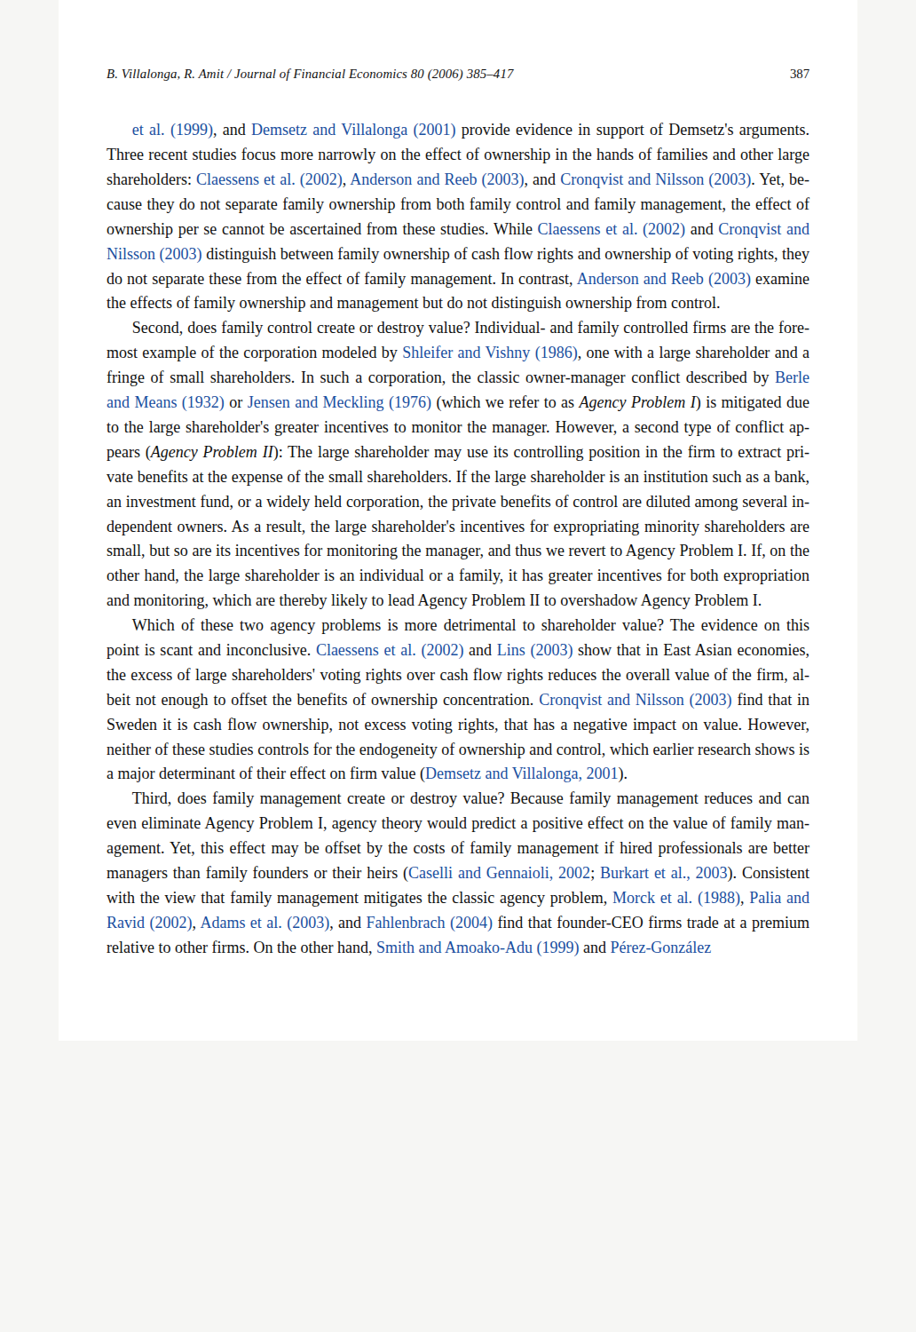B. Villalonga, R. Amit / Journal of Financial Economics 80 (2006) 385–417 387
et al. (1999), and Demsetz and Villalonga (2001) provide evidence in support of Demsetz's arguments. Three recent studies focus more narrowly on the effect of ownership in the hands of families and other large shareholders: Claessens et al. (2002), Anderson and Reeb (2003), and Cronqvist and Nilsson (2003). Yet, because they do not separate family ownership from both family control and family management, the effect of ownership per se cannot be ascertained from these studies. While Claessens et al. (2002) and Cronqvist and Nilsson (2003) distinguish between family ownership of cash flow rights and ownership of voting rights, they do not separate these from the effect of family management. In contrast, Anderson and Reeb (2003) examine the effects of family ownership and management but do not distinguish ownership from control.
Second, does family control create or destroy value? Individual- and family controlled firms are the foremost example of the corporation modeled by Shleifer and Vishny (1986), one with a large shareholder and a fringe of small shareholders. In such a corporation, the classic owner-manager conflict described by Berle and Means (1932) or Jensen and Meckling (1976) (which we refer to as Agency Problem I) is mitigated due to the large shareholder's greater incentives to monitor the manager. However, a second type of conflict appears (Agency Problem II): The large shareholder may use its controlling position in the firm to extract private benefits at the expense of the small shareholders. If the large shareholder is an institution such as a bank, an investment fund, or a widely held corporation, the private benefits of control are diluted among several independent owners. As a result, the large shareholder's incentives for expropriating minority shareholders are small, but so are its incentives for monitoring the manager, and thus we revert to Agency Problem I. If, on the other hand, the large shareholder is an individual or a family, it has greater incentives for both expropriation and monitoring, which are thereby likely to lead Agency Problem II to overshadow Agency Problem I.
Which of these two agency problems is more detrimental to shareholder value? The evidence on this point is scant and inconclusive. Claessens et al. (2002) and Lins (2003) show that in East Asian economies, the excess of large shareholders' voting rights over cash flow rights reduces the overall value of the firm, albeit not enough to offset the benefits of ownership concentration. Cronqvist and Nilsson (2003) find that in Sweden it is cash flow ownership, not excess voting rights, that has a negative impact on value. However, neither of these studies controls for the endogeneity of ownership and control, which earlier research shows is a major determinant of their effect on firm value (Demsetz and Villalonga, 2001).
Third, does family management create or destroy value? Because family management reduces and can even eliminate Agency Problem I, agency theory would predict a positive effect on the value of family management. Yet, this effect may be offset by the costs of family management if hired professionals are better managers than family founders or their heirs (Caselli and Gennaioli, 2002; Burkart et al., 2003). Consistent with the view that family management mitigates the classic agency problem, Morck et al. (1988), Palia and Ravid (2002), Adams et al. (2003), and Fahlenbrach (2004) find that founder-CEO firms trade at a premium relative to other firms. On the other hand, Smith and Amoako-Adu (1999) and Pérez-González